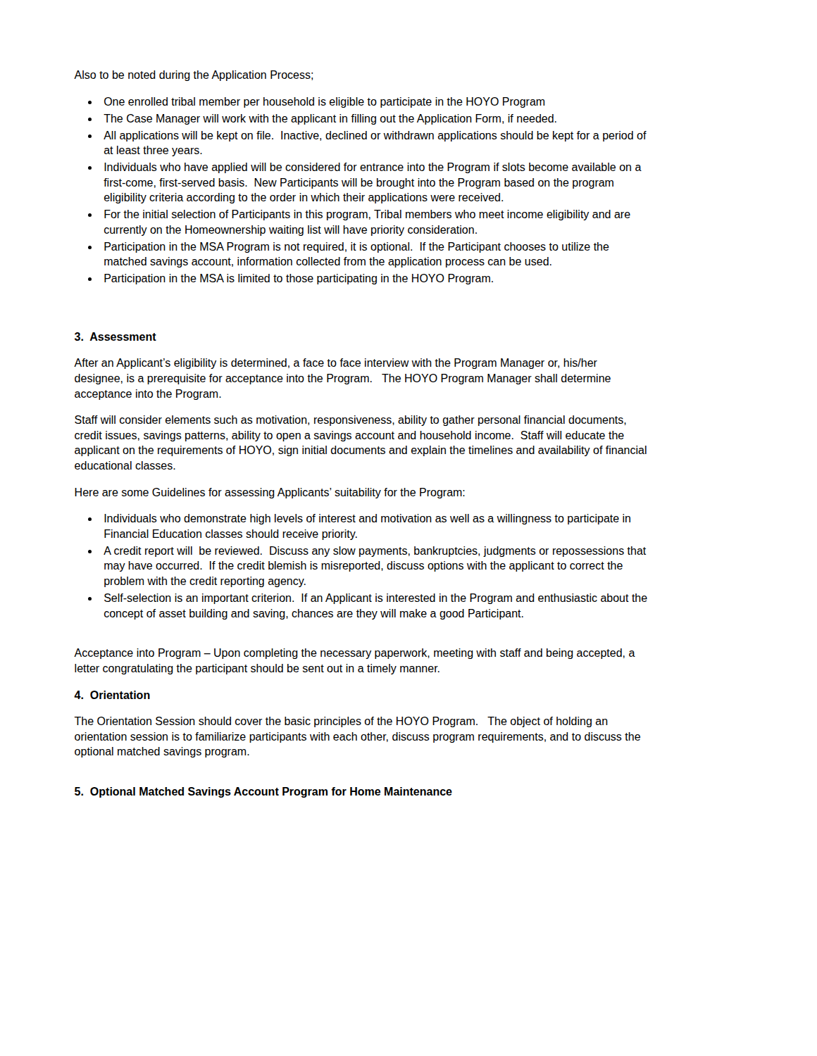Also to be noted during the Application Process;
One enrolled tribal member per household is eligible to participate in the HOYO Program
The Case Manager will work with the applicant in filling out the Application Form, if needed.
All applications will be kept on file. Inactive, declined or withdrawn applications should be kept for a period of at least three years.
Individuals who have applied will be considered for entrance into the Program if slots become available on a first-come, first-served basis. New Participants will be brought into the Program based on the program eligibility criteria according to the order in which their applications were received.
For the initial selection of Participants in this program, Tribal members who meet income eligibility and are currently on the Homeownership waiting list will have priority consideration.
Participation in the MSA Program is not required, it is optional. If the Participant chooses to utilize the matched savings account, information collected from the application process can be used.
Participation in the MSA is limited to those participating in the HOYO Program.
3. Assessment
After an Applicant’s eligibility is determined, a face to face interview with the Program Manager or, his/her designee, is a prerequisite for acceptance into the Program. The HOYO Program Manager shall determine acceptance into the Program.
Staff will consider elements such as motivation, responsiveness, ability to gather personal financial documents, credit issues, savings patterns, ability to open a savings account and household income. Staff will educate the applicant on the requirements of HOYO, sign initial documents and explain the timelines and availability of financial educational classes.
Here are some Guidelines for assessing Applicants’ suitability for the Program:
Individuals who demonstrate high levels of interest and motivation as well as a willingness to participate in Financial Education classes should receive priority.
A credit report will be reviewed. Discuss any slow payments, bankruptcies, judgments or repossessions that may have occurred. If the credit blemish is misreported, discuss options with the applicant to correct the problem with the credit reporting agency.
Self-selection is an important criterion. If an Applicant is interested in the Program and enthusiastic about the concept of asset building and saving, chances are they will make a good Participant.
Acceptance into Program – Upon completing the necessary paperwork, meeting with staff and being accepted, a letter congratulating the participant should be sent out in a timely manner.
4. Orientation
The Orientation Session should cover the basic principles of the HOYO Program. The object of holding an orientation session is to familiarize participants with each other, discuss program requirements, and to discuss the optional matched savings program.
5. Optional Matched Savings Account Program for Home Maintenance